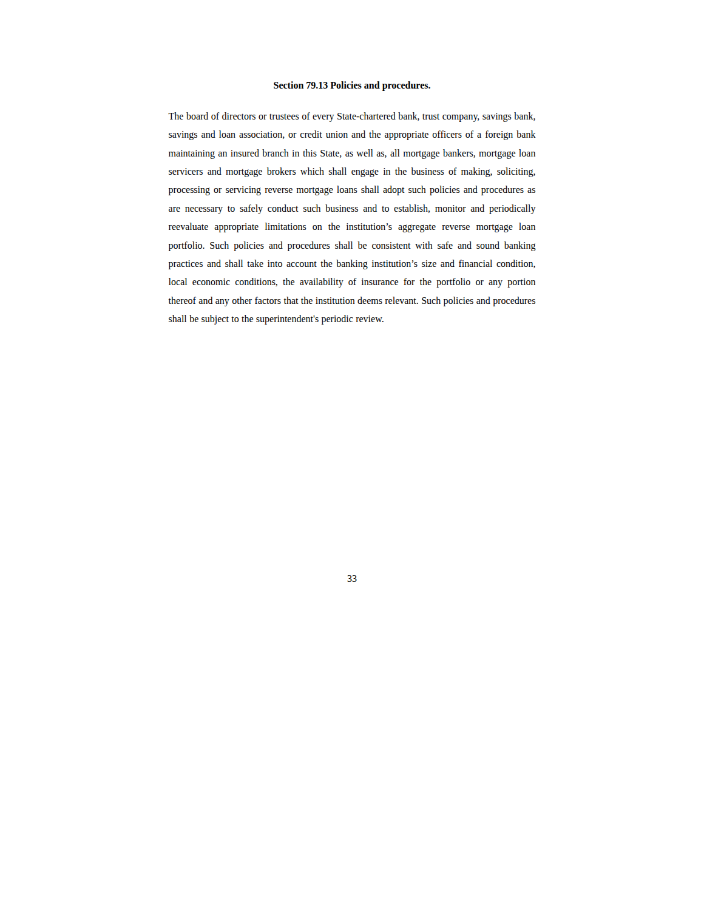Section 79.13 Policies and procedures.
The board of directors or trustees of every State-chartered bank, trust company, savings bank, savings and loan association, or credit union and the appropriate officers of a foreign bank maintaining an insured branch in this State, as well as, all mortgage bankers, mortgage loan servicers and mortgage brokers which shall engage in the business of making, soliciting, processing or servicing reverse mortgage loans shall adopt such policies and procedures as are necessary to safely conduct such business and to establish, monitor and periodically reevaluate appropriate limitations on the institution’s aggregate reverse mortgage loan portfolio. Such policies and procedures shall be consistent with safe and sound banking practices and shall take into account the banking institution’s size and financial condition, local economic conditions, the availability of insurance for the portfolio or any portion thereof and any other factors that the institution deems relevant. Such policies and procedures shall be subject to the superintendent's periodic review.
33